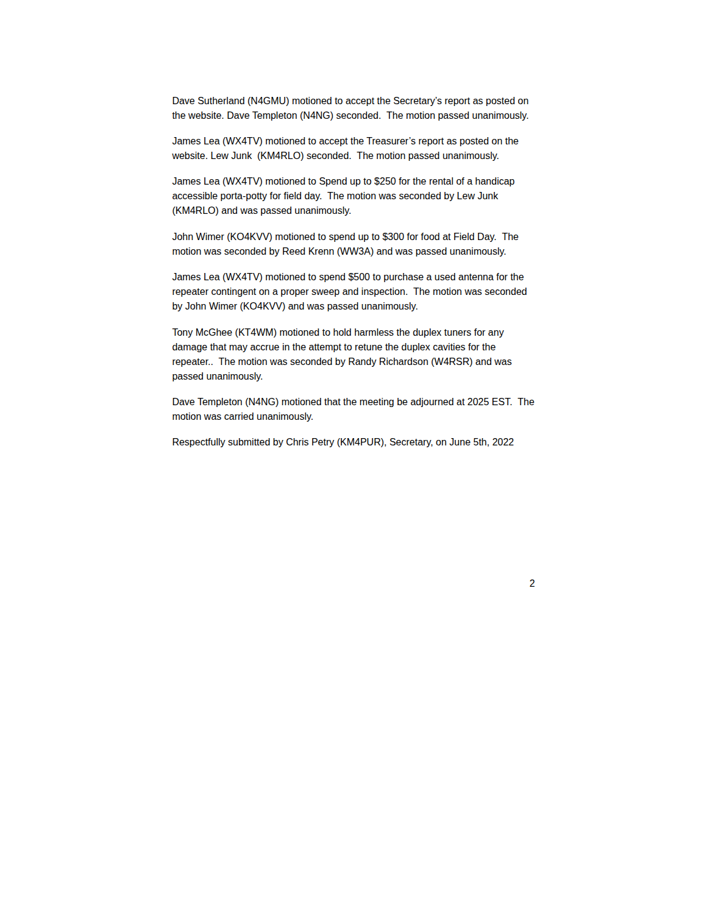Dave Sutherland (N4GMU) motioned to accept the Secretary’s report as posted on the website. Dave Templeton (N4NG) seconded. The motion passed unanimously.
James Lea (WX4TV) motioned to accept the Treasurer’s report as posted on the website. Lew Junk (KM4RLO) seconded. The motion passed unanimously.
James Lea (WX4TV) motioned to Spend up to $250 for the rental of a handicap accessible porta-potty for field day. The motion was seconded by Lew Junk (KM4RLO) and was passed unanimously.
John Wimer (KO4KVV) motioned to spend up to $300 for food at Field Day. The motion was seconded by Reed Krenn (WW3A) and was passed unanimously.
James Lea (WX4TV) motioned to spend $500 to purchase a used antenna for the repeater contingent on a proper sweep and inspection. The motion was seconded by John Wimer (KO4KVV) and was passed unanimously.
Tony McGhee (KT4WM) motioned to hold harmless the duplex tuners for any damage that may accrue in the attempt to retune the duplex cavities for the repeater.. The motion was seconded by Randy Richardson (W4RSR) and was passed unanimously.
Dave Templeton (N4NG) motioned that the meeting be adjourned at 2025 EST. The motion was carried unanimously.
Respectfully submitted by Chris Petry (KM4PUR), Secretary, on June 5th, 2022
2